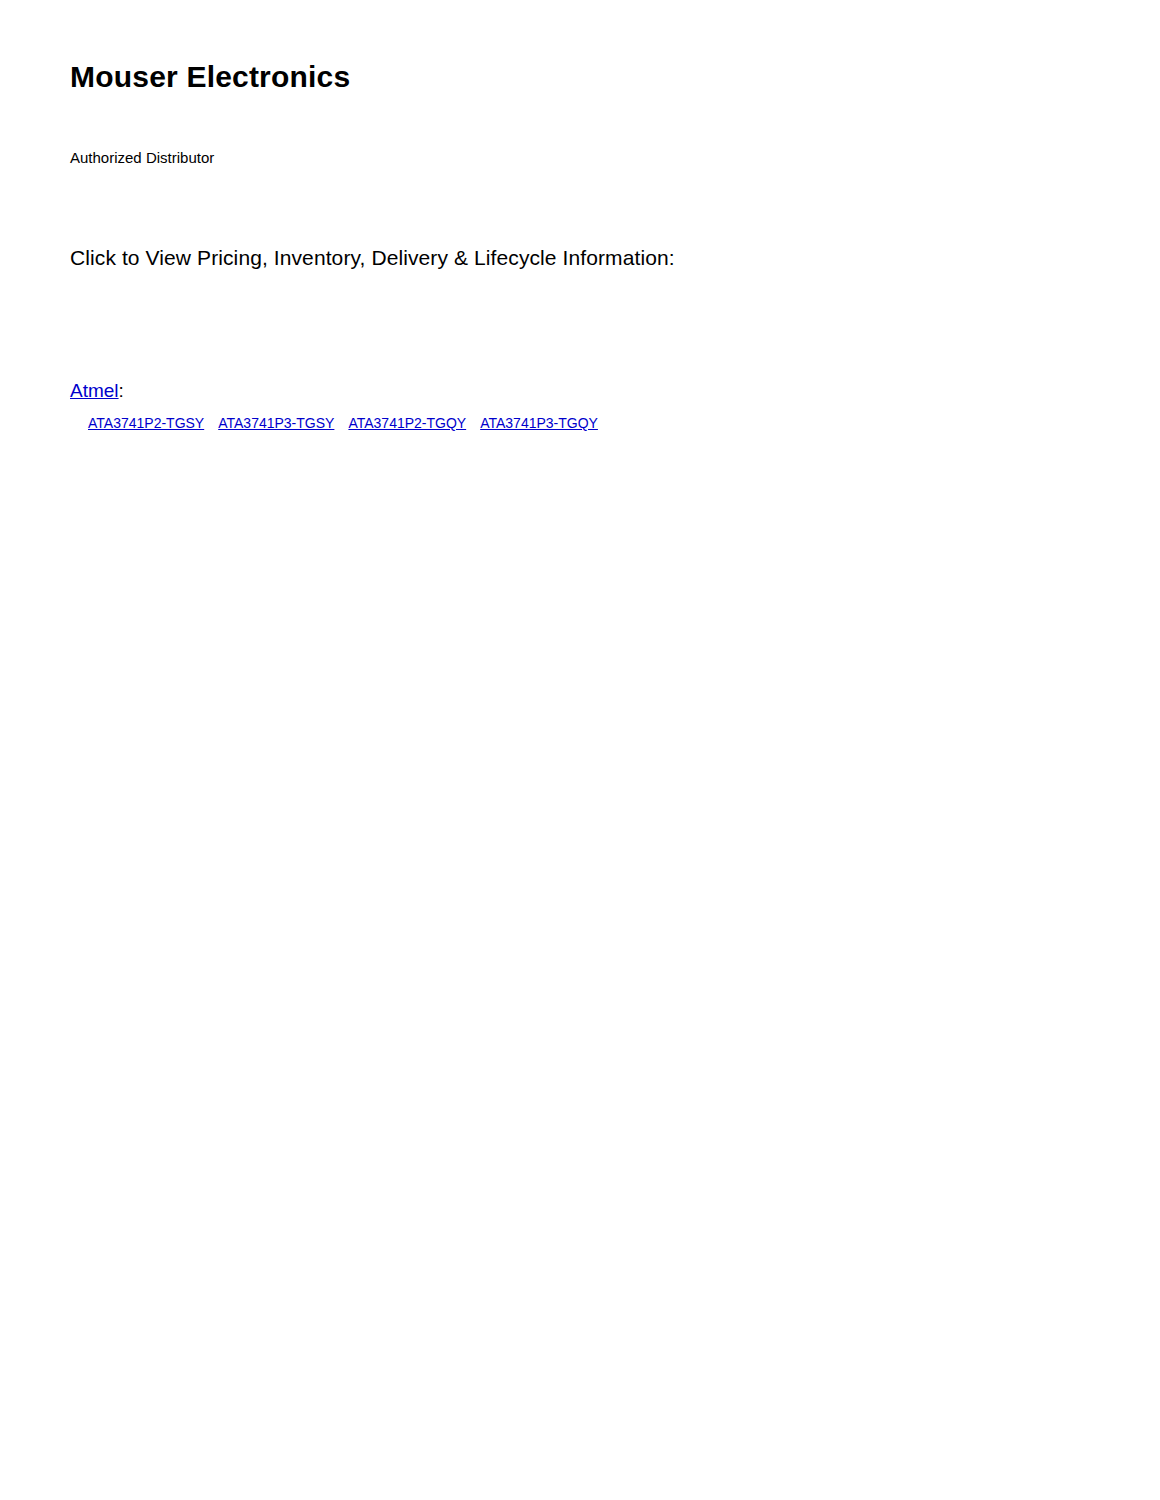Mouser Electronics
Authorized Distributor
Click to View Pricing, Inventory, Delivery & Lifecycle Information:
Atmel:
ATA3741P2-TGSY ATA3741P3-TGSY ATA3741P2-TGQY ATA3741P3-TGQY